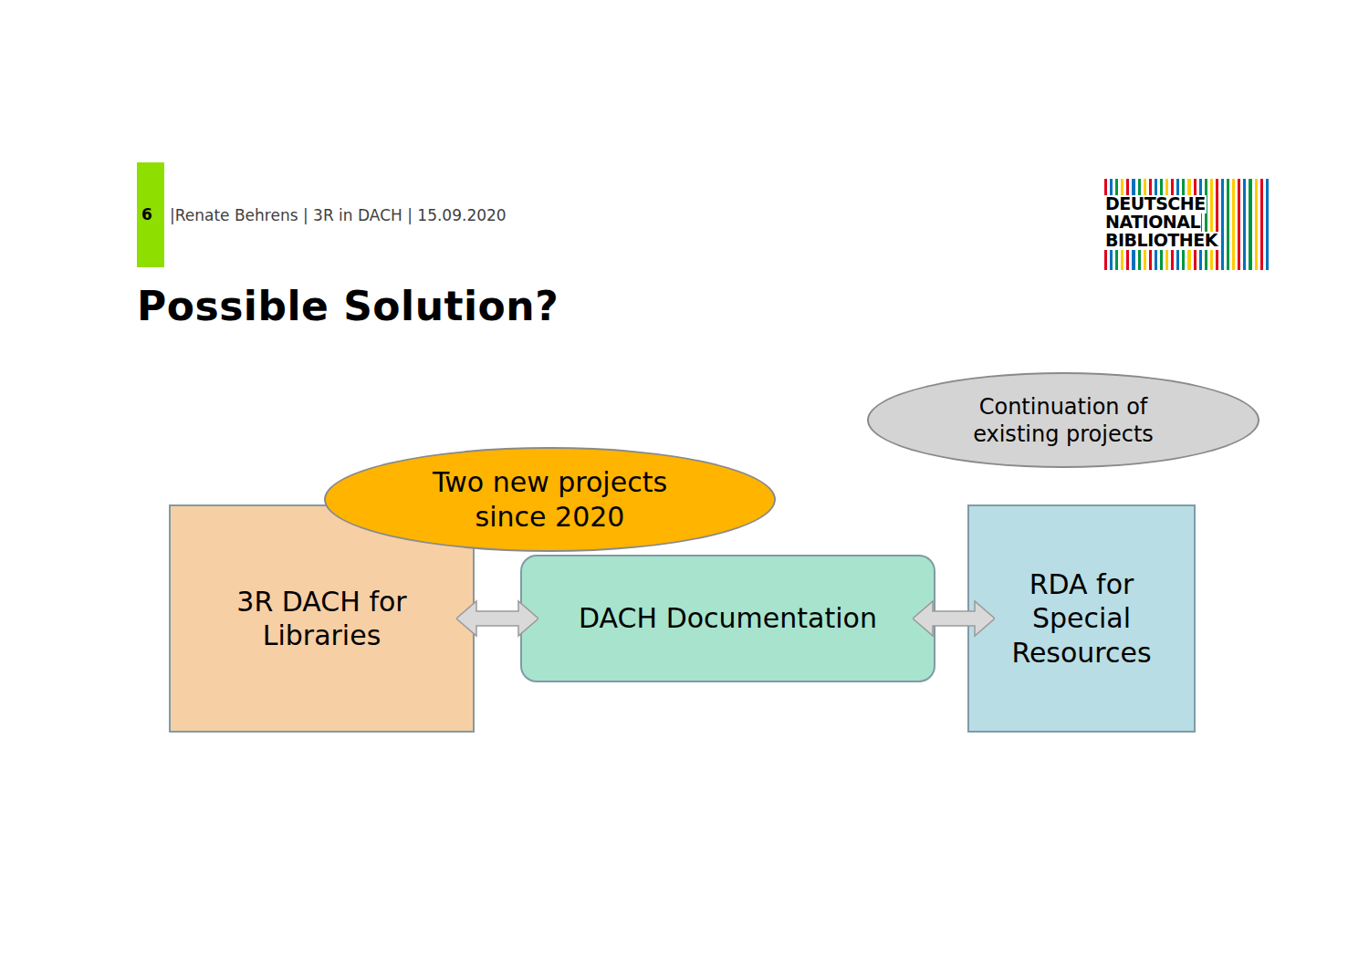6
|Renate Behrens | 3R in DACH | 15.09.2020
DEUTSCHE
NATIONAL
BIBLIOTHEK
Possible Solution?
3R DACH for
Libraries
RDA for
Special
Resources
DACH Documentation
Continuation of
existing projects
Two new projects
since 2020